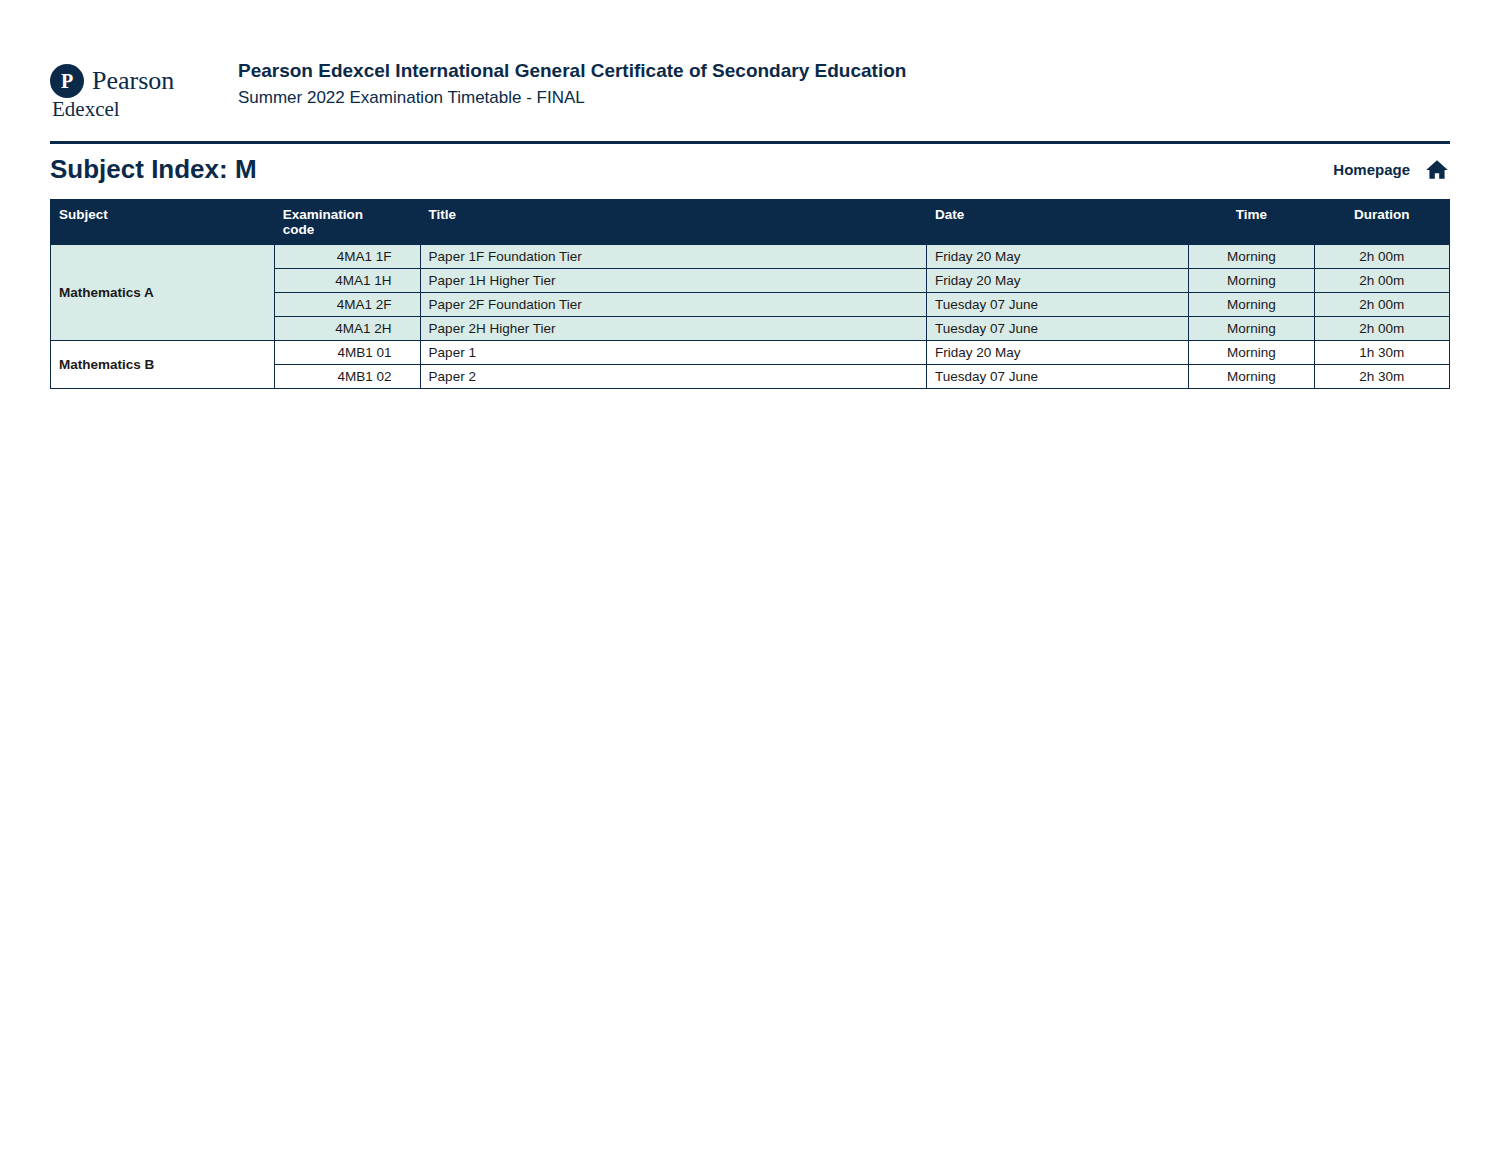P Pearson
Edexcel
Pearson Edexcel International General Certificate of Secondary Education
Summer 2022 Examination Timetable - FINAL
Subject Index: M
Homepage
| Subject | Examination code | Title | Date | Time | Duration |
| --- | --- | --- | --- | --- | --- |
| Mathematics A | 4MA1 1F | Paper 1F Foundation Tier | Friday 20 May | Morning | 2h 00m |
| 4MA1 1H | Paper 1H Higher Tier | Friday 20 May | Morning | 2h 00m |
| 4MA1 2F | Paper 2F Foundation Tier | Tuesday 07 June | Morning | 2h 00m |
| 4MA1 2H | Paper 2H Higher Tier | Tuesday 07 June | Morning | 2h 00m |
| Mathematics B | 4MB1 01 | Paper 1 | Friday 20 May | Morning | 1h 30m |
| 4MB1 02 | Paper 2 | Tuesday 07 June | Morning | 2h 30m |